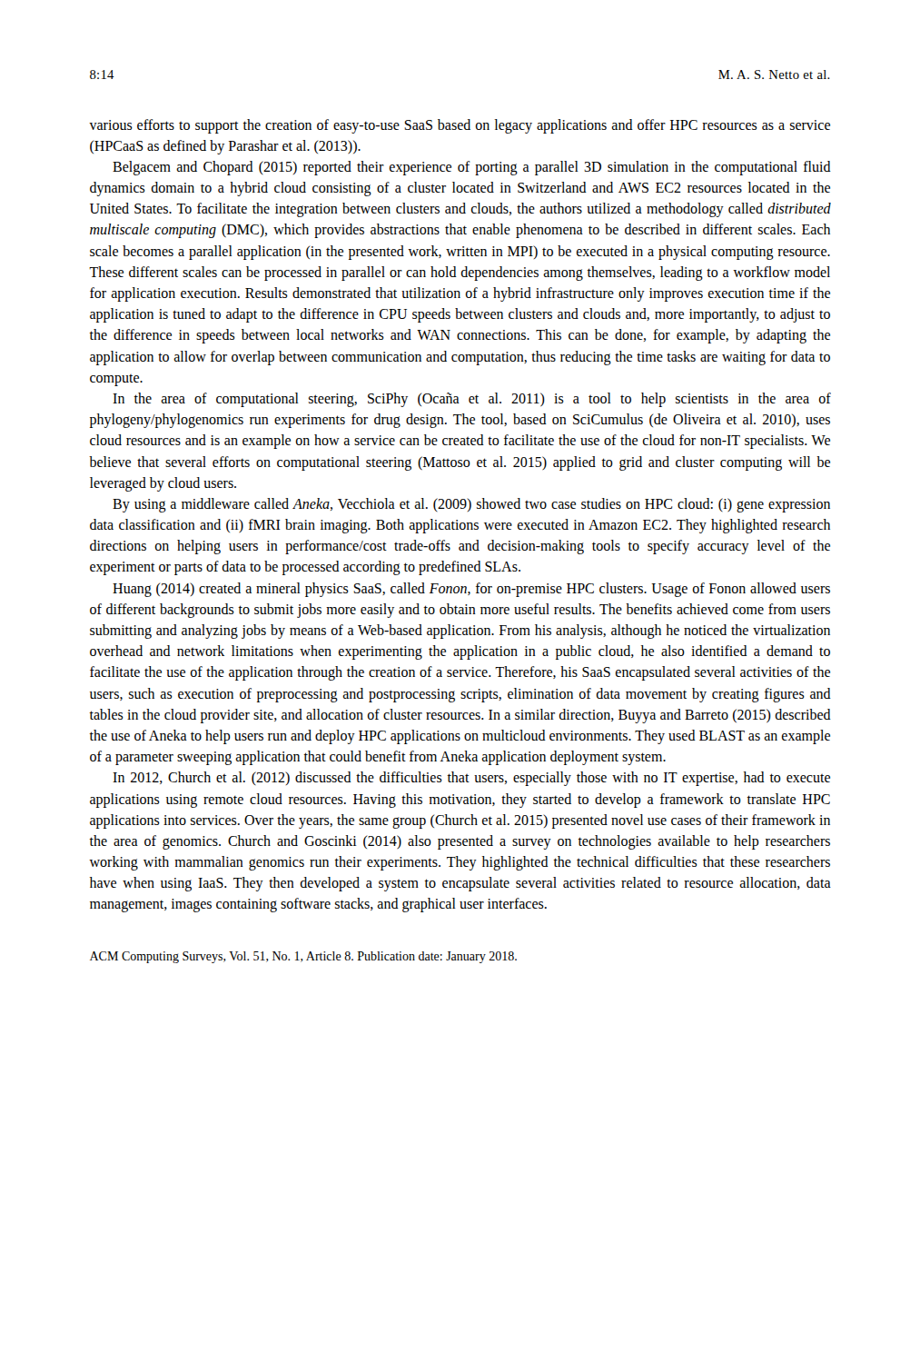8:14 M. A. S. Netto et al.
various efforts to support the creation of easy-to-use SaaS based on legacy applications and offer HPC resources as a service (HPCaaS as defined by Parashar et al. (2013)).
Belgacem and Chopard (2015) reported their experience of porting a parallel 3D simulation in the computational fluid dynamics domain to a hybrid cloud consisting of a cluster located in Switzerland and AWS EC2 resources located in the United States. To facilitate the integration between clusters and clouds, the authors utilized a methodology called distributed multiscale computing (DMC), which provides abstractions that enable phenomena to be described in different scales. Each scale becomes a parallel application (in the presented work, written in MPI) to be executed in a physical computing resource. These different scales can be processed in parallel or can hold dependencies among themselves, leading to a workflow model for application execution. Results demonstrated that utilization of a hybrid infrastructure only improves execution time if the application is tuned to adapt to the difference in CPU speeds between clusters and clouds and, more importantly, to adjust to the difference in speeds between local networks and WAN connections. This can be done, for example, by adapting the application to allow for overlap between communication and computation, thus reducing the time tasks are waiting for data to compute.
In the area of computational steering, SciPhy (Ocaña et al. 2011) is a tool to help scientists in the area of phylogeny/phylogenomics run experiments for drug design. The tool, based on SciCumulus (de Oliveira et al. 2010), uses cloud resources and is an example on how a service can be created to facilitate the use of the cloud for non-IT specialists. We believe that several efforts on computational steering (Mattoso et al. 2015) applied to grid and cluster computing will be leveraged by cloud users.
By using a middleware called Aneka, Vecchiola et al. (2009) showed two case studies on HPC cloud: (i) gene expression data classification and (ii) fMRI brain imaging. Both applications were executed in Amazon EC2. They highlighted research directions on helping users in performance/cost trade-offs and decision-making tools to specify accuracy level of the experiment or parts of data to be processed according to predefined SLAs.
Huang (2014) created a mineral physics SaaS, called Fonon, for on-premise HPC clusters. Usage of Fonon allowed users of different backgrounds to submit jobs more easily and to obtain more useful results. The benefits achieved come from users submitting and analyzing jobs by means of a Web-based application. From his analysis, although he noticed the virtualization overhead and network limitations when experimenting the application in a public cloud, he also identified a demand to facilitate the use of the application through the creation of a service. Therefore, his SaaS encapsulated several activities of the users, such as execution of preprocessing and postprocessing scripts, elimination of data movement by creating figures and tables in the cloud provider site, and allocation of cluster resources. In a similar direction, Buyya and Barreto (2015) described the use of Aneka to help users run and deploy HPC applications on multicloud environments. They used BLAST as an example of a parameter sweeping application that could benefit from Aneka application deployment system.
In 2012, Church et al. (2012) discussed the difficulties that users, especially those with no IT expertise, had to execute applications using remote cloud resources. Having this motivation, they started to develop a framework to translate HPC applications into services. Over the years, the same group (Church et al. 2015) presented novel use cases of their framework in the area of genomics. Church and Goscinki (2014) also presented a survey on technologies available to help researchers working with mammalian genomics run their experiments. They highlighted the technical difficulties that these researchers have when using IaaS. They then developed a system to encapsulate several activities related to resource allocation, data management, images containing software stacks, and graphical user interfaces.
ACM Computing Surveys, Vol. 51, No. 1, Article 8. Publication date: January 2018.